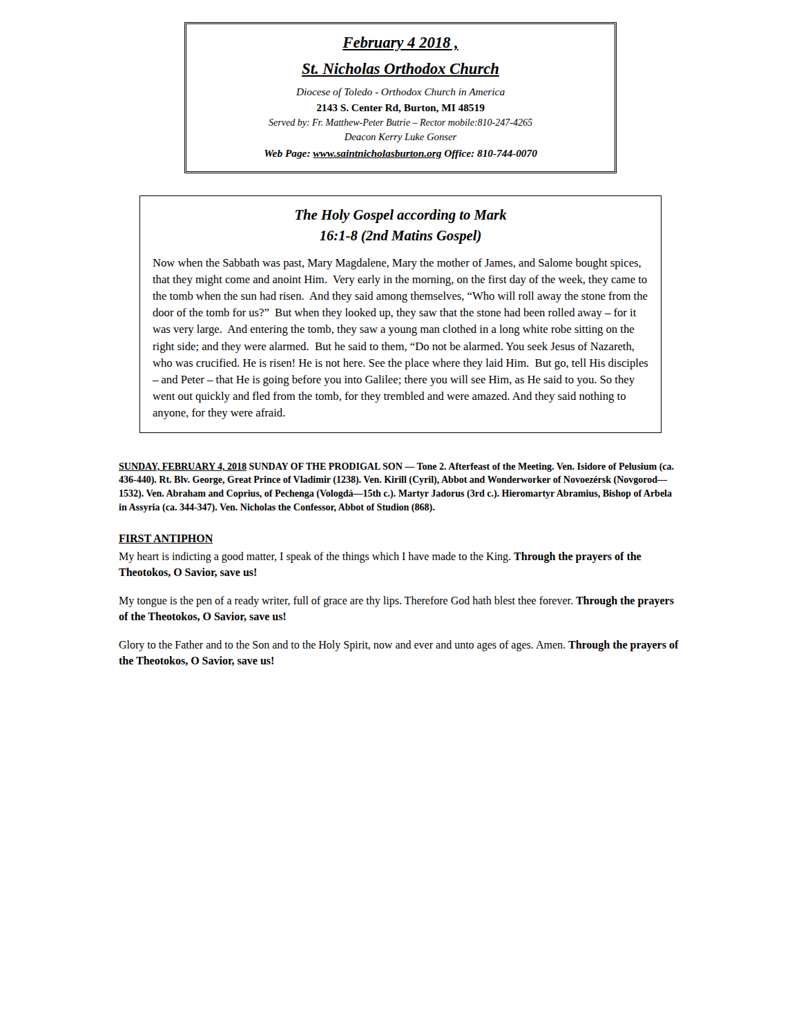February 4 2018 ,
St. Nicholas Orthodox Church
Diocese of Toledo - Orthodox Church in America
2143 S. Center Rd, Burton, MI 48519
Served by: Fr. Matthew-Peter Butrie – Rector mobile:810-247-4265
Deacon Kerry Luke Gonser
Web Page: www.saintnicholasburton.org Office: 810-744-0070
The Holy Gospel according to Mark
16:1-8 (2nd Matins Gospel)
Now when the Sabbath was past, Mary Magdalene, Mary the mother of James, and Salome bought spices, that they might come and anoint Him. Very early in the morning, on the first day of the week, they came to the tomb when the sun had risen. And they said among themselves, “Who will roll away the stone from the door of the tomb for us?” But when they looked up, they saw that the stone had been rolled away – for it was very large. And entering the tomb, they saw a young man clothed in a long white robe sitting on the right side; and they were alarmed. But he said to them, “Do not be alarmed. You seek Jesus of Nazareth, who was crucified. He is risen! He is not here. See the place where they laid Him. But go, tell His disciples – and Peter – that He is going before you into Galilee; there you will see Him, as He said to you. So they went out quickly and fled from the tomb, for they trembled and were amazed. And they said nothing to anyone, for they were afraid.
SUNDAY, FEBRUARY 4, 2018 SUNDAY OF THE PRODIGAL SON — Tone 2. Afterfeast of the Meeting. Ven. Isidore of Pelusium (ca. 436-440). Rt. Blv. George, Great Prince of Vladimir (1238). Ven. Kirill (Cyril), Abbot and Wonderworker of Novoezérsk (Novgorod—1532). Ven. Abraham and Coprius, of Pechenga (Vologdá—15th c.). Martyr Jadorus (3rd c.). Hieromartyr Abramius, Bishop of Arbela in Assyria (ca. 344-347). Ven. Nicholas the Confessor, Abbot of Studion (868).
FIRST ANTIPHON
My heart is indicting a good matter, I speak of the things which I have made to the King. Through the prayers of the Theotokos, O Savior, save us!
My tongue is the pen of a ready writer, full of grace are thy lips. Therefore God hath blest thee forever. Through the prayers of the Theotokos, O Savior, save us!
Glory to the Father and to the Son and to the Holy Spirit, now and ever and unto ages of ages. Amen. Through the prayers of the Theotokos, O Savior, save us!